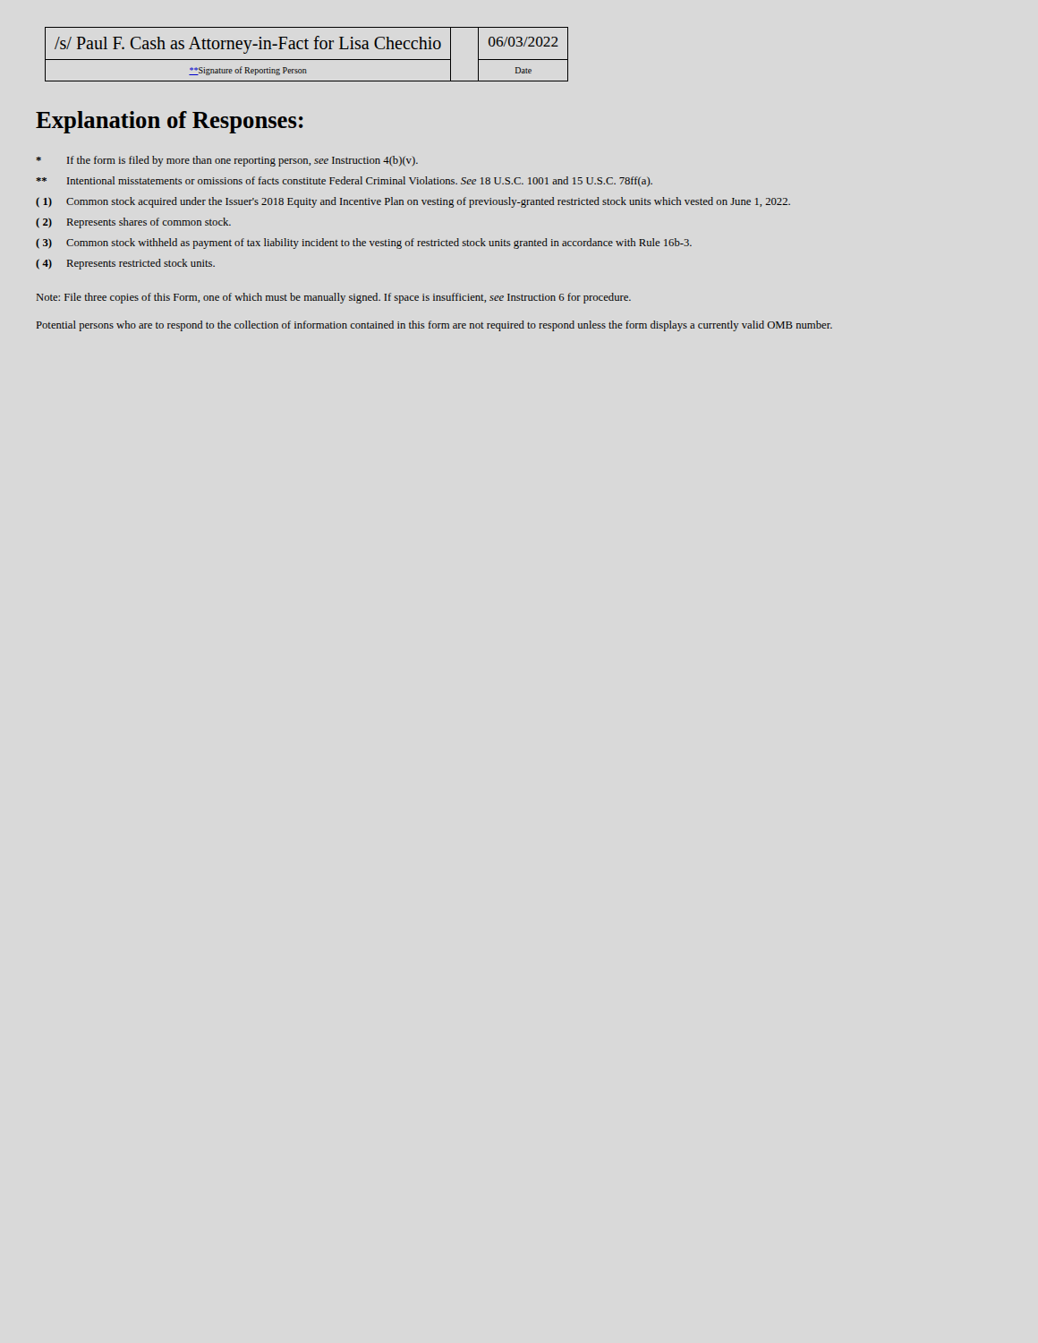| /s/ Paul F. Cash as Attorney-in-Fact for Lisa Checchio | | 06/03/2022 |
| ** Signature of Reporting Person | Date |
Explanation of Responses:
| * | If the form is filed by more than one reporting person, see Instruction 4(b)(v). |
| ** | Intentional misstatements or omissions of facts constitute Federal Criminal Violations. See 18 U.S.C. 1001 and 15 U.S.C. 78ff(a). |
| ( 1) | Common stock acquired under the Issuer's 2018 Equity and Incentive Plan on vesting of previously-granted restricted stock units which vested on June 1, 2022. |
| ( 2) | Represents shares of common stock. |
| ( 3) | Common stock withheld as payment of tax liability incident to the vesting of restricted stock units granted in accordance with Rule 16b-3. |
| ( 4) | Represents restricted stock units. |
Note: File three copies of this Form, one of which must be manually signed. If space is insufficient, see Instruction 6 for procedure.
Potential persons who are to respond to the collection of information contained in this form are not required to respond unless the form displays a currently valid OMB number.